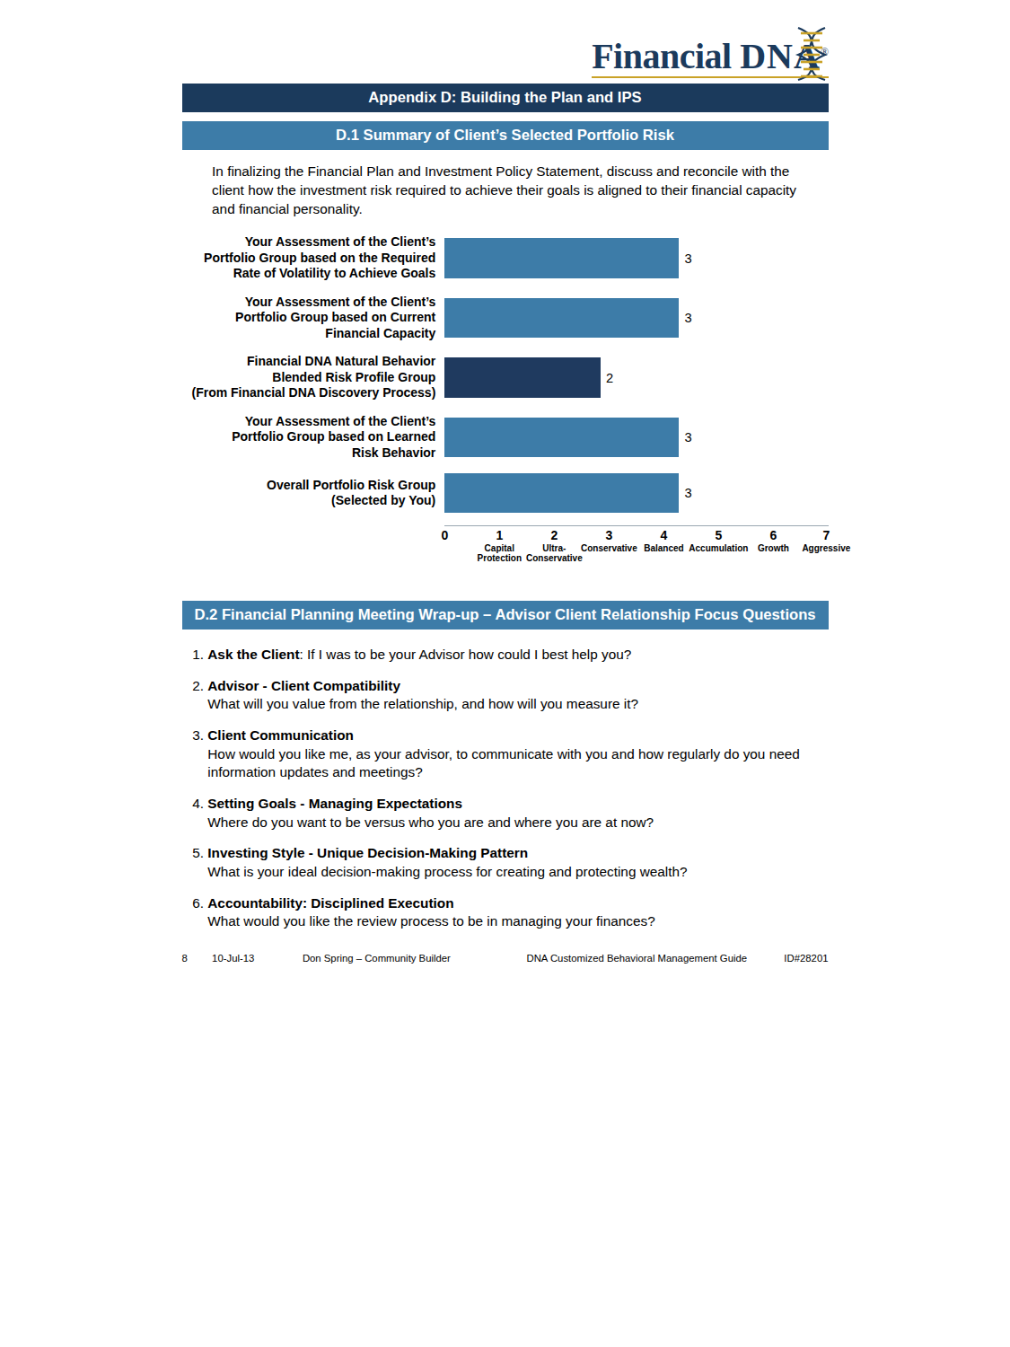Financial DNA®
Appendix D: Building the Plan and IPS
D.1 Summary of Client’s Selected Portfolio Risk
In finalizing the Financial Plan and Investment Policy Statement, discuss and reconcile with the client how the investment risk required to achieve their goals is aligned to their financial capacity and financial personality.
Your Assessment of the Client’s
Portfolio Group based on the Required
Rate of Volatility to Achieve Goals
3
Your Assessment of the Client’s
Portfolio Group based on Current
Financial Capacity
3
Financial DNA Natural Behavior
Blended Risk Profile Group
(From Financial DNA Discovery Process)
2
Your Assessment of the Client’s
Portfolio Group based on Learned
Risk Behavior
3
Overall Portfolio Risk Group
(Selected by You)
3
0
1 Capital
Protection
2 Ultra-
Conservative
3 Conservative
4 Balanced
5 Accumulation
6 Growth
7 Aggressive
D.2 Financial Planning Meeting Wrap-up – Advisor Client Relationship Focus Questions
Ask the Client: If I was to be your Advisor how could I best help you?
Advisor - Client Compatibility What will you value from the relationship, and how will you measure it?
Client Communication How would you like me, as your advisor, to communicate with you and how regularly do you need information updates and meetings?
Setting Goals - Managing Expectations Where do you want to be versus who you are and where you are at now?
Investing Style - Unique Decision-Making Pattern What is your ideal decision-making process for creating and protecting wealth?
Accountability: Disciplined Execution What would you like the review process to be in managing your finances?
8
10-Jul-13
Don Spring – Community Builder
DNA Customized Behavioral Management Guide
ID#28201